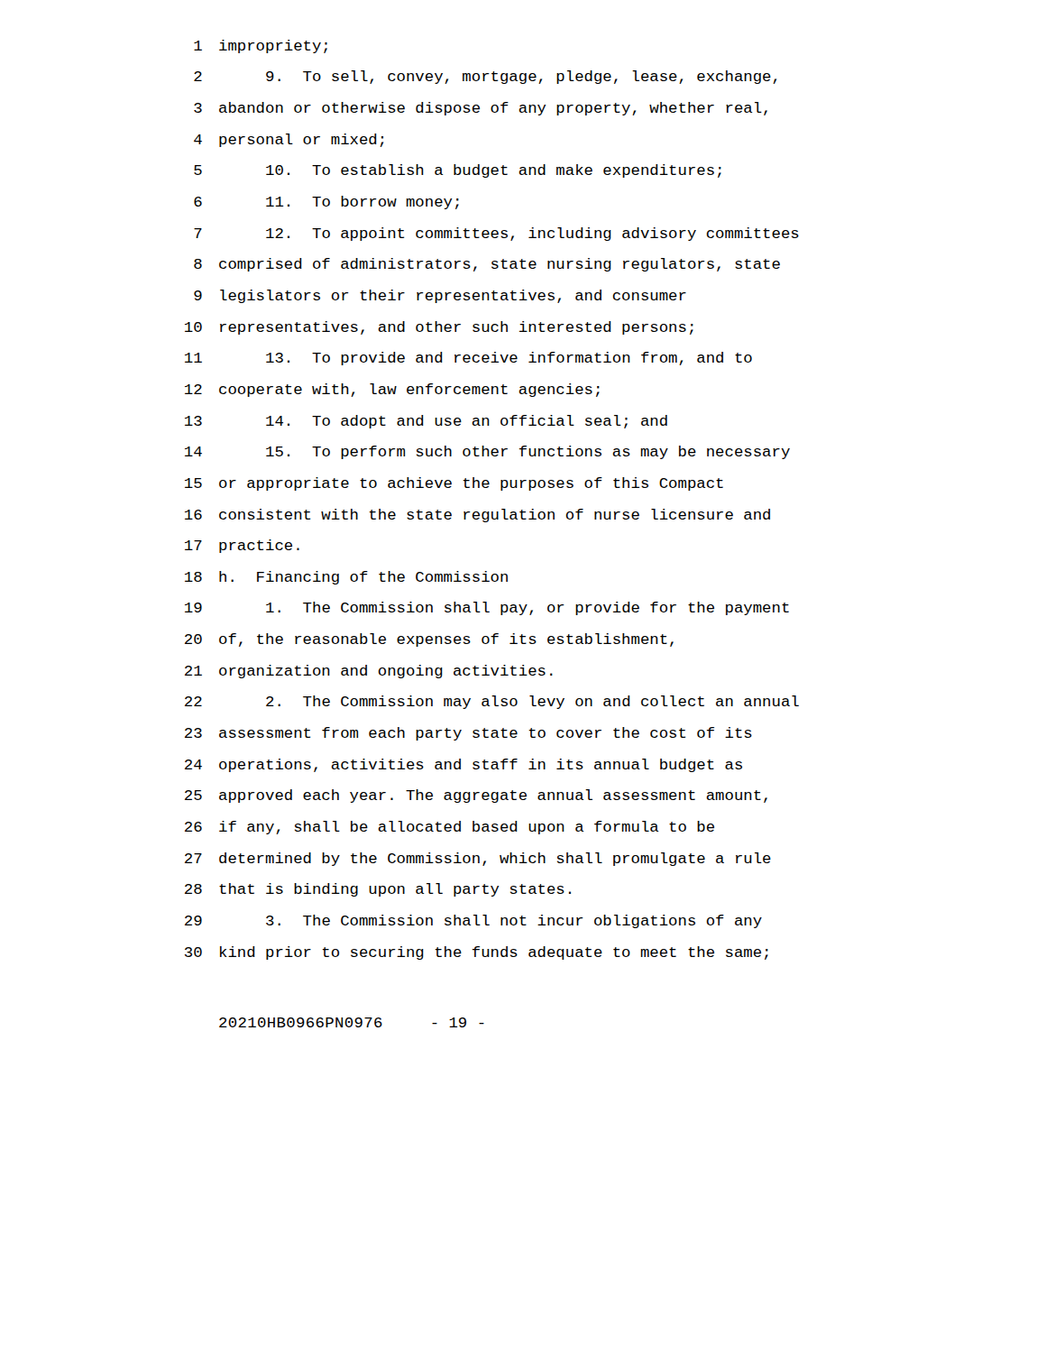impropriety;
9. To sell, convey, mortgage, pledge, lease, exchange,
abandon or otherwise dispose of any property, whether real,
personal or mixed;
10. To establish a budget and make expenditures;
11. To borrow money;
12. To appoint committees, including advisory committees
comprised of administrators, state nursing regulators, state
legislators or their representatives, and consumer
representatives, and other such interested persons;
13. To provide and receive information from, and to
cooperate with, law enforcement agencies;
14. To adopt and use an official seal; and
15. To perform such other functions as may be necessary
or appropriate to achieve the purposes of this Compact
consistent with the state regulation of nurse licensure and
practice.
h. Financing of the Commission
1. The Commission shall pay, or provide for the payment
of, the reasonable expenses of its establishment,
organization and ongoing activities.
2. The Commission may also levy on and collect an annual
assessment from each party state to cover the cost of its
operations, activities and staff in its annual budget as
approved each year. The aggregate annual assessment amount,
if any, shall be allocated based upon a formula to be
determined by the Commission, which shall promulgate a rule
that is binding upon all party states.
3. The Commission shall not incur obligations of any
kind prior to securing the funds adequate to meet the same;
20210HB0966PN0976 - 19 -